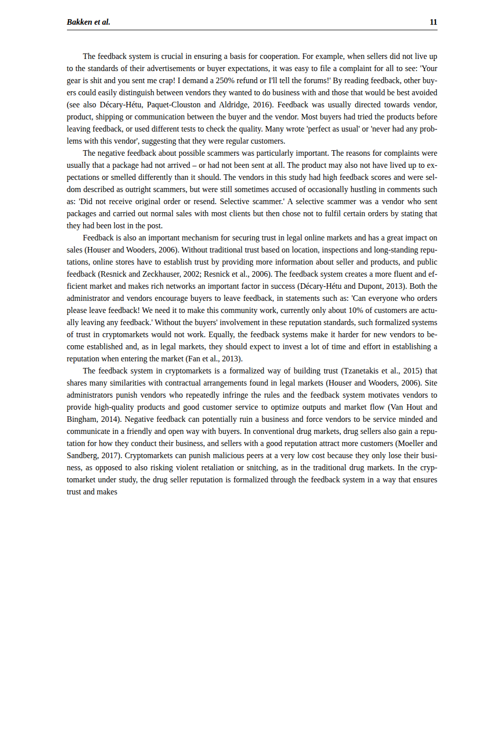Bakken et al. 11
The feedback system is crucial in ensuring a basis for cooperation. For example, when sellers did not live up to the standards of their advertisements or buyer expectations, it was easy to file a complaint for all to see: 'Your gear is shit and you sent me crap! I demand a 250% refund or I'll tell the forums!' By reading feedback, other buyers could easily distinguish between vendors they wanted to do business with and those that would be best avoided (see also Décary-Hétu, Paquet-Clouston and Aldridge, 2016). Feedback was usually directed towards vendor, product, shipping or communication between the buyer and the vendor. Most buyers had tried the products before leaving feedback, or used different tests to check the quality. Many wrote 'perfect as usual' or 'never had any problems with this vendor', suggesting that they were regular customers.
The negative feedback about possible scammers was particularly important. The reasons for complaints were usually that a package had not arrived – or had not been sent at all. The product may also not have lived up to expectations or smelled differently than it should. The vendors in this study had high feedback scores and were seldom described as outright scammers, but were still sometimes accused of occasionally hustling in comments such as: 'Did not receive original order or resend. Selective scammer.' A selective scammer was a vendor who sent packages and carried out normal sales with most clients but then chose not to fulfil certain orders by stating that they had been lost in the post.
Feedback is also an important mechanism for securing trust in legal online markets and has a great impact on sales (Houser and Wooders, 2006). Without traditional trust based on location, inspections and long-standing reputations, online stores have to establish trust by providing more information about seller and products, and public feedback (Resnick and Zeckhauser, 2002; Resnick et al., 2006). The feedback system creates a more fluent and efficient market and makes rich networks an important factor in success (Décary-Hétu and Dupont, 2013). Both the administrator and vendors encourage buyers to leave feedback, in statements such as: 'Can everyone who orders please leave feedback! We need it to make this community work, currently only about 10% of customers are actually leaving any feedback.' Without the buyers' involvement in these reputation standards, such formalized systems of trust in cryptomarkets would not work. Equally, the feedback systems make it harder for new vendors to become established and, as in legal markets, they should expect to invest a lot of time and effort in establishing a reputation when entering the market (Fan et al., 2013).
The feedback system in cryptomarkets is a formalized way of building trust (Tzanetakis et al., 2015) that shares many similarities with contractual arrangements found in legal markets (Houser and Wooders, 2006). Site administrators punish vendors who repeatedly infringe the rules and the feedback system motivates vendors to provide high-quality products and good customer service to optimize outputs and market flow (Van Hout and Bingham, 2014). Negative feedback can potentially ruin a business and force vendors to be service minded and communicate in a friendly and open way with buyers. In conventional drug markets, drug sellers also gain a reputation for how they conduct their business, and sellers with a good reputation attract more customers (Moeller and Sandberg, 2017). Cryptomarkets can punish malicious peers at a very low cost because they only lose their business, as opposed to also risking violent retaliation or snitching, as in the traditional drug markets. In the cryptomarket under study, the drug seller reputation is formalized through the feedback system in a way that ensures trust and makes